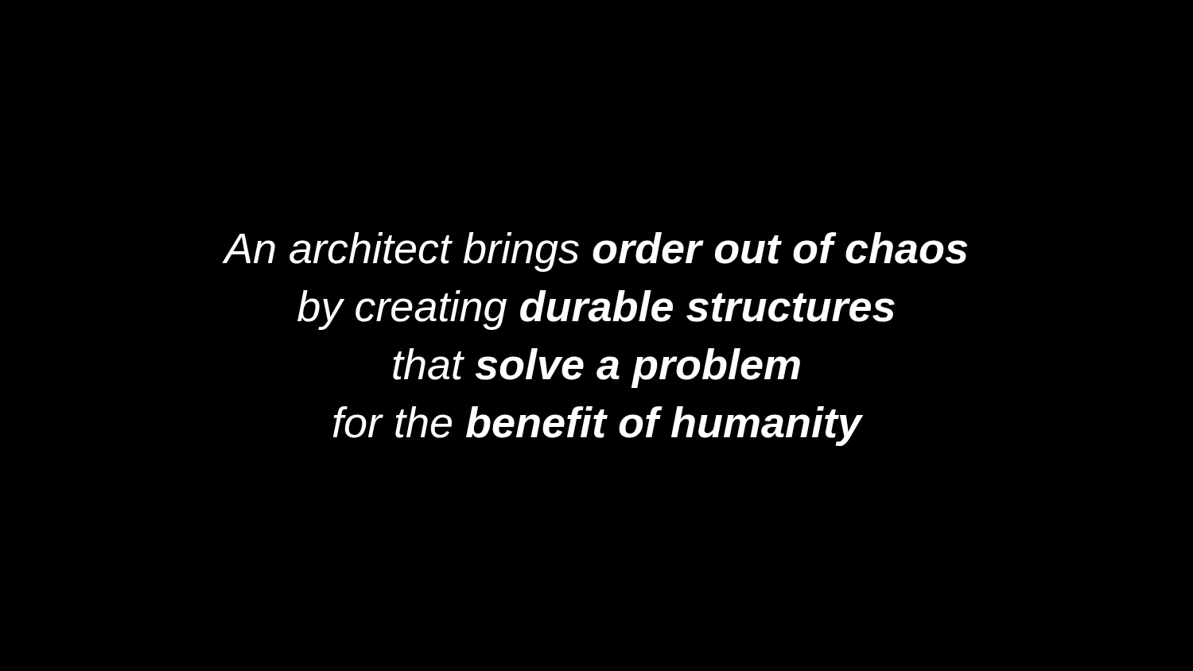An architect brings order out of chaos by creating durable structures that solve a problem for the benefit of humanity